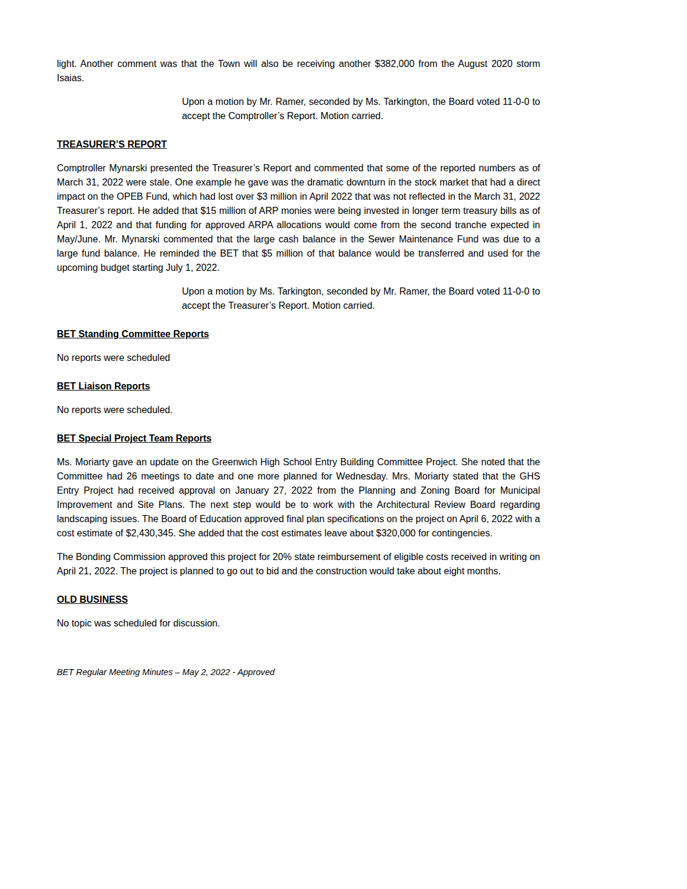light. Another comment was that the Town will also be receiving another $382,000 from the August 2020 storm Isaias.
Upon a motion by Mr. Ramer, seconded by Ms. Tarkington, the Board voted 11-0-0 to accept the Comptroller’s Report. Motion carried.
TREASURER’S REPORT
Comptroller Mynarski presented the Treasurer’s Report and commented that some of the reported numbers as of March 31, 2022 were stale. One example he gave was the dramatic downturn in the stock market that had a direct impact on the OPEB Fund, which had lost over $3 million in April 2022 that was not reflected in the March 31, 2022 Treasurer’s report. He added that $15 million of ARP monies were being invested in longer term treasury bills as of April 1, 2022 and that funding for approved ARPA allocations would come from the second tranche expected in May/June. Mr. Mynarski commented that the large cash balance in the Sewer Maintenance Fund was due to a large fund balance. He reminded the BET that $5 million of that balance would be transferred and used for the upcoming budget starting July 1, 2022.
Upon a motion by Ms. Tarkington, seconded by Mr. Ramer, the Board voted 11-0-0 to accept the Treasurer’s Report. Motion carried.
BET Standing Committee Reports
No reports were scheduled
BET Liaison Reports
No reports were scheduled.
BET Special Project Team Reports
Ms. Moriarty gave an update on the Greenwich High School Entry Building Committee Project. She noted that the Committee had 26 meetings to date and one more planned for Wednesday. Mrs. Moriarty stated that the GHS Entry Project had received approval on January 27, 2022 from the Planning and Zoning Board for Municipal Improvement and Site Plans. The next step would be to work with the Architectural Review Board regarding landscaping issues. The Board of Education approved final plan specifications on the project on April 6, 2022 with a cost estimate of $2,430,345. She added that the cost estimates leave about $320,000 for contingencies.
The Bonding Commission approved this project for 20% state reimbursement of eligible costs received in writing on April 21, 2022. The project is planned to go out to bid and the construction would take about eight months.
OLD BUSINESS
No topic was scheduled for discussion.
BET Regular Meeting Minutes – May 2, 2022 - Approved